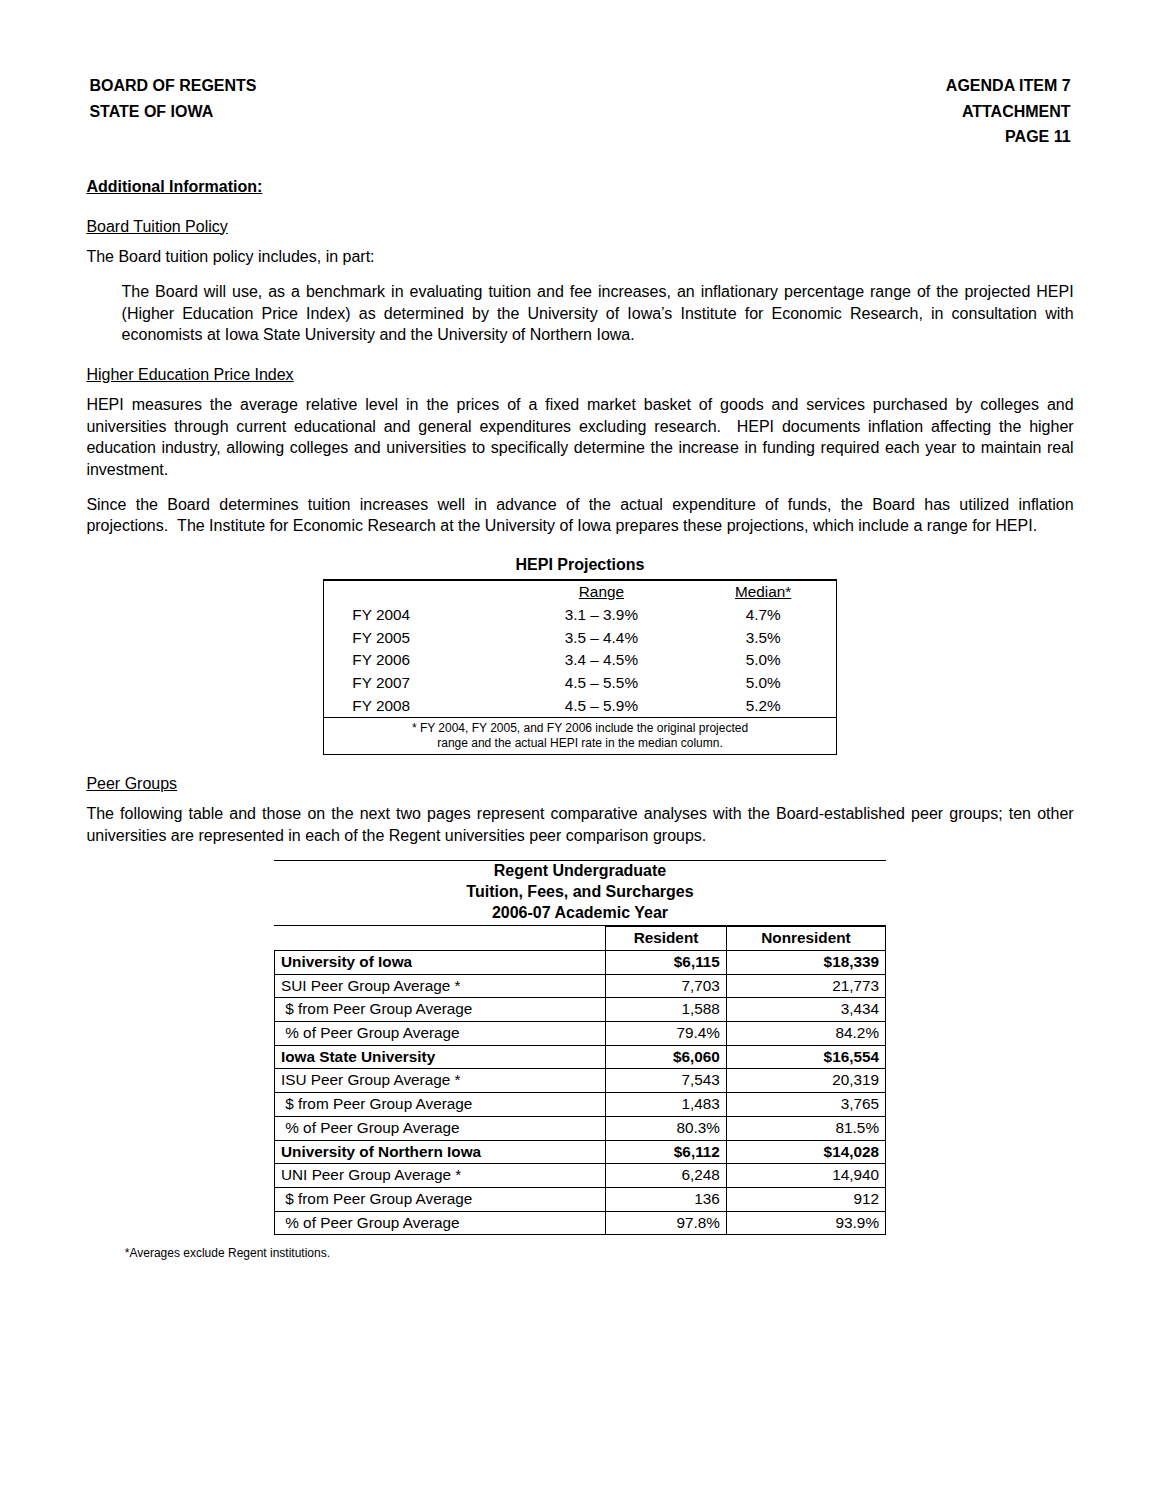| BOARD OF REGENTS | AGENDA ITEM 7 |
| STATE OF IOWA | ATTACHMENT |
| | PAGE 11 |
Additional Information:
Board Tuition Policy
The Board tuition policy includes, in part:
The Board will use, as a benchmark in evaluating tuition and fee increases, an inflationary percentage range of the projected HEPI (Higher Education Price Index) as determined by the University of Iowa’s Institute for Economic Research, in consultation with economists at Iowa State University and the University of Northern Iowa.
Higher Education Price Index
HEPI measures the average relative level in the prices of a fixed market basket of goods and services purchased by colleges and universities through current educational and general expenditures excluding research. HEPI documents inflation affecting the higher education industry, allowing colleges and universities to specifically determine the increase in funding required each year to maintain real investment.
Since the Board determines tuition increases well in advance of the actual expenditure of funds, the Board has utilized inflation projections. The Institute for Economic Research at the University of Iowa prepares these projections, which include a range for HEPI.
HEPI Projections
| | Range | Median* |
| --- | --- | --- |
| FY 2004 | 3.1 – 3.9% | 4.7% |
| FY 2005 | 3.5 – 4.4% | 3.5% |
| FY 2006 | 3.4 – 4.5% | 5.0% |
| FY 2007 | 4.5 – 5.5% | 5.0% |
| FY 2008 | 4.5 – 5.9% | 5.2% |
| * FY 2004, FY 2005, and FY 2006 include the original projected range and the actual HEPI rate in the median column. |
Peer Groups
The following table and those on the next two pages represent comparative analyses with the Board-established peer groups; ten other universities are represented in each of the Regent universities peer comparison groups.
Regent Undergraduate Tuition, Fees, and Surcharges 2006-07 Academic Year
| | Resident | Nonresident |
| --- | --- | --- |
| University of Iowa | $6,115 | $18,339 |
| SUI Peer Group Average * | 7,703 | 21,773 |
| $ from Peer Group Average | 1,588 | 3,434 |
| % of Peer Group Average | 79.4% | 84.2% |
| Iowa State University | $6,060 | $16,554 |
| ISU Peer Group Average * | 7,543 | 20,319 |
| $ from Peer Group Average | 1,483 | 3,765 |
| % of Peer Group Average | 80.3% | 81.5% |
| University of Northern Iowa | $6,112 | $14,028 |
| UNI Peer Group Average * | 6,248 | 14,940 |
| $ from Peer Group Average | 136 | 912 |
| % of Peer Group Average | 97.8% | 93.9% |
*Averages exclude Regent institutions.